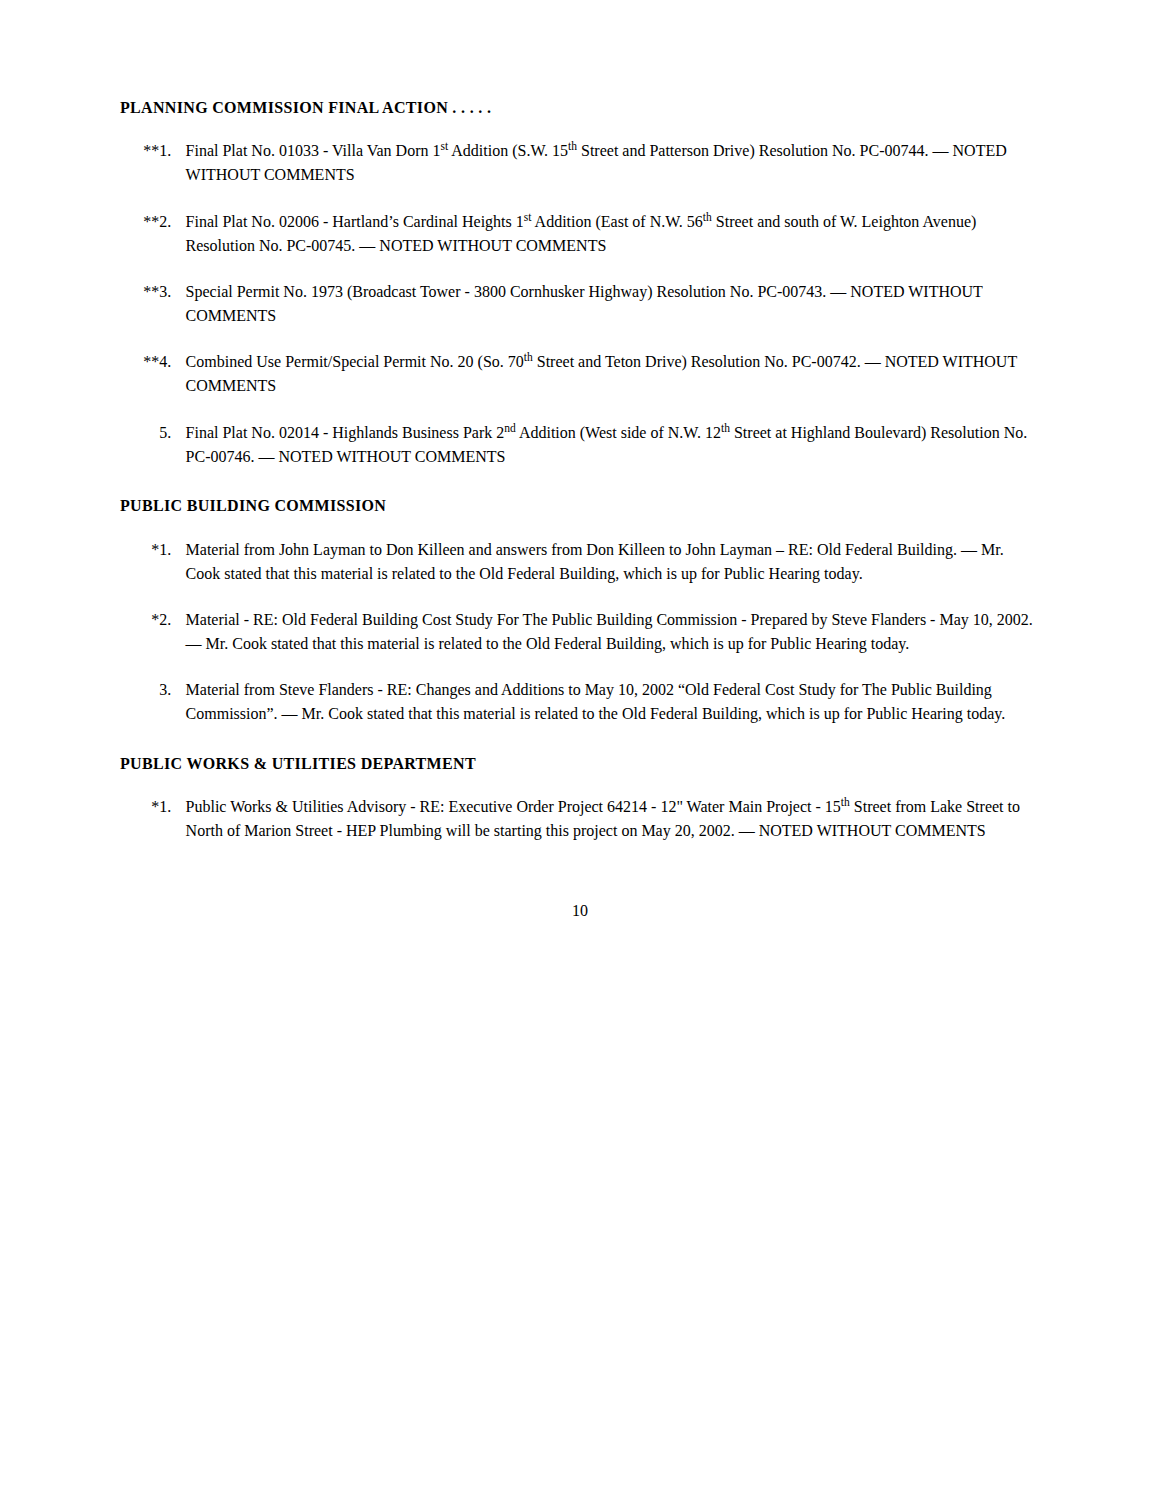PLANNING COMMISSION FINAL ACTION . . . . .
**1.
Final Plat No. 01033 - Villa Van Dorn 1st Addition (S.W. 15th Street and Patterson Drive) Resolution No. PC-00744. — NOTED WITHOUT COMMENTS
**2.
Final Plat No. 02006 - Hartland’s Cardinal Heights 1st Addition (East of N.W. 56th Street and south of W. Leighton Avenue) Resolution No. PC-00745. — NOTED WITHOUT COMMENTS
**3.
Special Permit No. 1973 (Broadcast Tower - 3800 Cornhusker Highway) Resolution No. PC-00743. — NOTED WITHOUT COMMENTS
**4.
Combined Use Permit/Special Permit No. 20 (So. 70th Street and Teton Drive) Resolution No. PC-00742. — NOTED WITHOUT COMMENTS
5.
Final Plat No. 02014 - Highlands Business Park 2nd Addition (West side of N.W. 12th Street at Highland Boulevard) Resolution No. PC-00746. — NOTED WITHOUT COMMENTS
PUBLIC BUILDING COMMISSION
*1.
Material from John Layman to Don Killeen and answers from Don Killeen to John Layman – RE: Old Federal Building. — Mr. Cook stated that this material is related to the Old Federal Building, which is up for Public Hearing today.
*2.
Material - RE: Old Federal Building Cost Study For The Public Building Commission - Prepared by Steve Flanders - May 10, 2002. — Mr. Cook stated that this material is related to the Old Federal Building, which is up for Public Hearing today.
3.
Material from Steve Flanders - RE: Changes and Additions to May 10, 2002 “Old Federal Cost Study for The Public Building Commission”. — Mr. Cook stated that this material is related to the Old Federal Building, which is up for Public Hearing today.
PUBLIC WORKS & UTILITIES DEPARTMENT
*1.
Public Works & Utilities Advisory - RE: Executive Order Project 64214 - 12" Water Main Project - 15th Street from Lake Street to North of Marion Street - HEP Plumbing will be starting this project on May 20, 2002. — NOTED WITHOUT COMMENTS
10